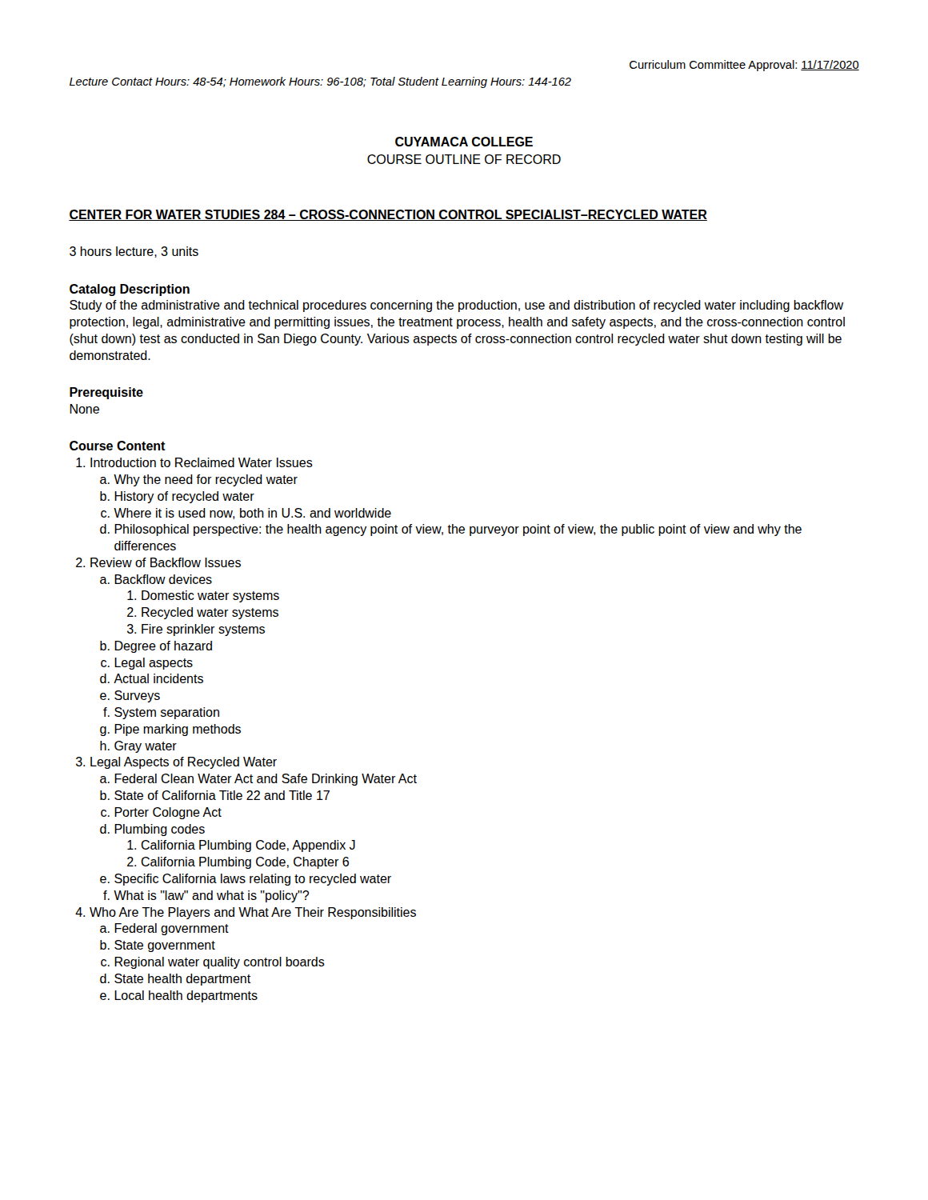Curriculum Committee Approval: 11/17/2020
Lecture Contact Hours: 48-54; Homework Hours: 96-108; Total Student Learning Hours: 144-162
CUYAMACA COLLEGE
COURSE OUTLINE OF RECORD
CENTER FOR WATER STUDIES 284 – CROSS-CONNECTION CONTROL SPECIALIST–RECYCLED WATER
3 hours lecture, 3 units
Catalog Description
Study of the administrative and technical procedures concerning the production, use and distribution of recycled water including backflow protection, legal, administrative and permitting issues, the treatment process, health and safety aspects, and the cross-connection control (shut down) test as conducted in San Diego County. Various aspects of cross-connection control recycled water shut down testing will be demonstrated.
Prerequisite
None
Course Content
Introduction to Reclaimed Water Issues
Why the need for recycled water
History of recycled water
Where it is used now, both in U.S. and worldwide
Philosophical perspective: the health agency point of view, the purveyor point of view, the public point of view and why the differences
Review of Backflow Issues
Backflow devices
Domestic water systems
Recycled water systems
Fire sprinkler systems
Degree of hazard
Legal aspects
Actual incidents
Surveys
System separation
Pipe marking methods
Gray water
Legal Aspects of Recycled Water
Federal Clean Water Act and Safe Drinking Water Act
State of California Title 22 and Title 17
Porter Cologne Act
Plumbing codes
California Plumbing Code, Appendix J
California Plumbing Code, Chapter 6
Specific California laws relating to recycled water
What is "law" and what is "policy"?
Who Are The Players and What Are Their Responsibilities
Federal government
State government
Regional water quality control boards
State health department
Local health departments